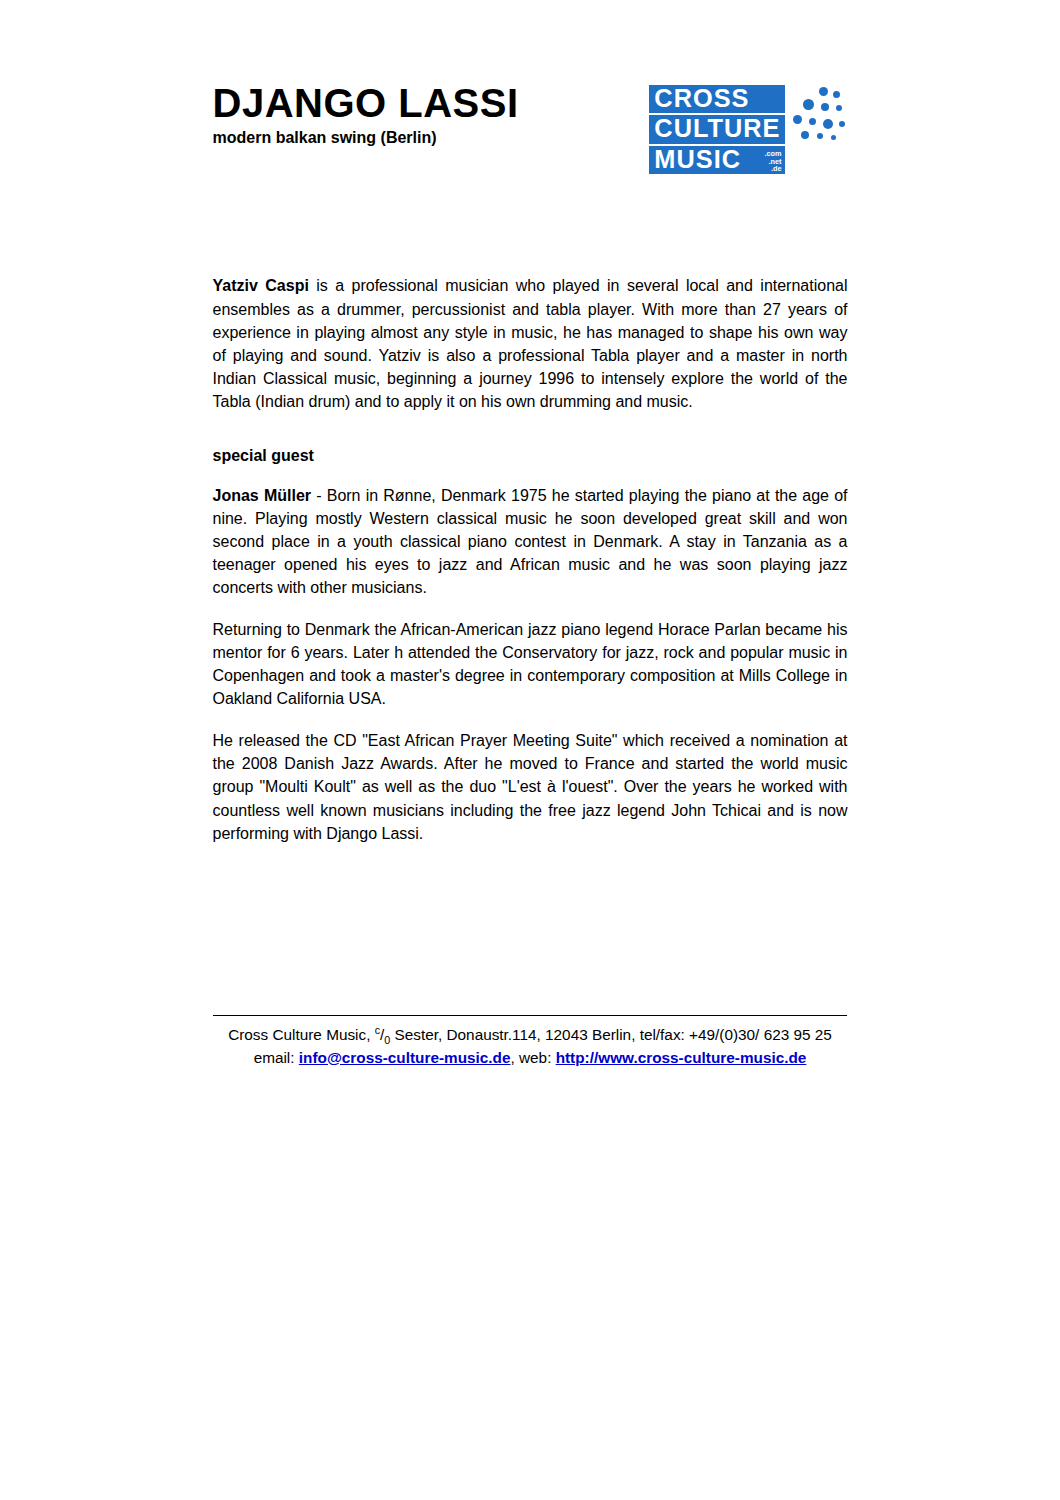DJANGO LASSI
modern balkan swing (Berlin)
CROSS CULTURE MUSIC.com
.net
.de
Yatziv Caspi is a professional musician who played in several local and international ensembles as a drummer, percussionist and tabla player. With more than 27 years of experience in playing almost any style in music, he has managed to shape his own way of playing and sound. Yatziv is also a professional Tabla player and a master in north Indian Classical music, beginning a journey 1996 to intensely explore the world of the Tabla (Indian drum) and to apply it on his own drumming and music.
special guest
Jonas Müller - Born in Rønne, Denmark 1975 he started playing the piano at the age of nine. Playing mostly Western classical music he soon developed great skill and won second place in a youth classical piano contest in Denmark. A stay in Tanzania as a teenager opened his eyes to jazz and African music and he was soon playing jazz concerts with other musicians.
Returning to Denmark the African-American jazz piano legend Horace Parlan became his mentor for 6 years. Later h attended the Conservatory for jazz, rock and popular music in Copenhagen and took a master's degree in contemporary composition at Mills College in Oakland California USA.
He released the CD "East African Prayer Meeting Suite" which received a nomination at the 2008 Danish Jazz Awards. After he moved to France and started the world music group "Moulti Koult" as well as the duo "L'est à l'ouest". Over the years he worked with countless well known musicians including the free jazz legend John Tchicai and is now performing with Django Lassi.
Cross Culture Music, c/0 Sester, Donaustr.114, 12043 Berlin, tel/fax: +49/(0)30/ 623 95 25
email: info@cross-culture-music.de, web: http://www.cross-culture-music.de